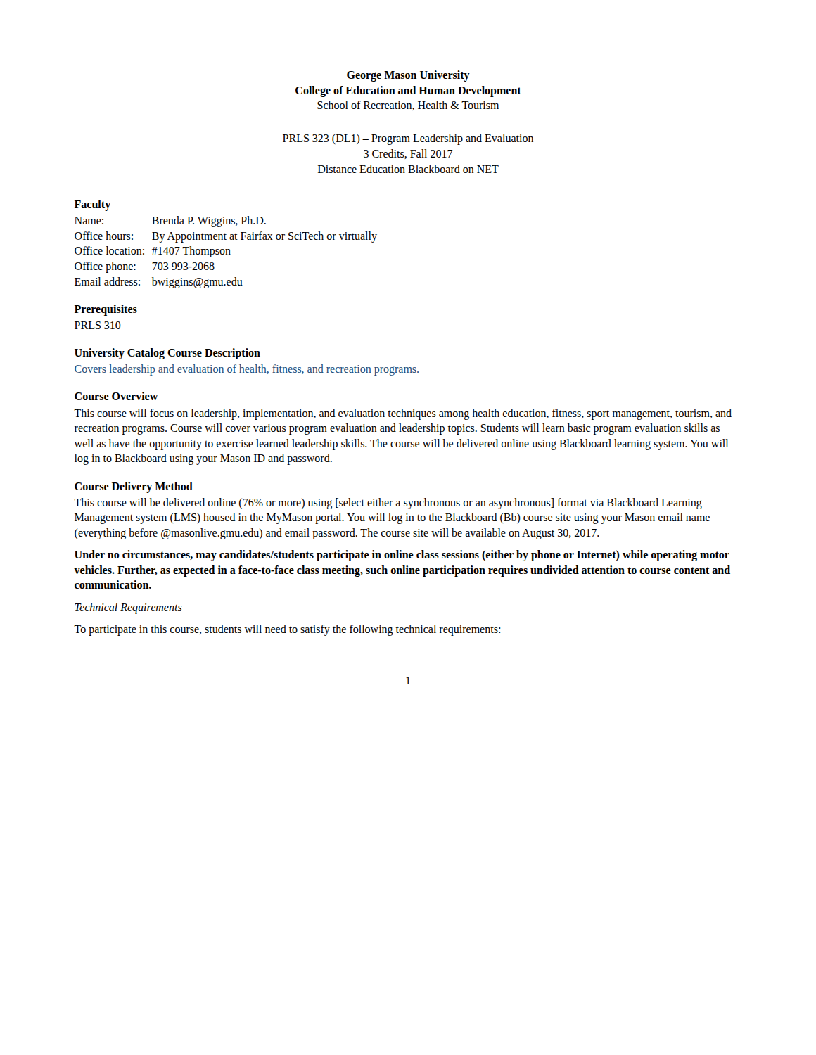George Mason University
College of Education and Human Development
School of Recreation, Health & Tourism
PRLS 323 (DL1) – Program Leadership and Evaluation
3 Credits, Fall 2017
Distance Education Blackboard on NET
Faculty
| Name: | Brenda P. Wiggins, Ph.D. |
| Office hours: | By Appointment at Fairfax or SciTech or virtually |
| Office location: | #1407 Thompson |
| Office phone: | 703 993-2068 |
| Email address: | bwiggins@gmu.edu |
Prerequisites
PRLS 310
University Catalog Course Description
Covers leadership and evaluation of health, fitness, and recreation programs.
Course Overview
This course will focus on leadership, implementation, and evaluation techniques among health education, fitness, sport management, tourism, and recreation programs. Course will cover various program evaluation and leadership topics. Students will learn basic program evaluation skills as well as have the opportunity to exercise learned leadership skills. The course will be delivered online using Blackboard learning system. You will log in to Blackboard using your Mason ID and password.
Course Delivery Method
This course will be delivered online (76% or more) using [select either a synchronous or an asynchronous] format via Blackboard Learning Management system (LMS) housed in the MyMason portal. You will log in to the Blackboard (Bb) course site using your Mason email name (everything before @masonlive.gmu.edu) and email password. The course site will be available on August 30, 2017.
Under no circumstances, may candidates/students participate in online class sessions (either by phone or Internet) while operating motor vehicles. Further, as expected in a face-to-face class meeting, such online participation requires undivided attention to course content and communication.
Technical Requirements
To participate in this course, students will need to satisfy the following technical requirements:
1